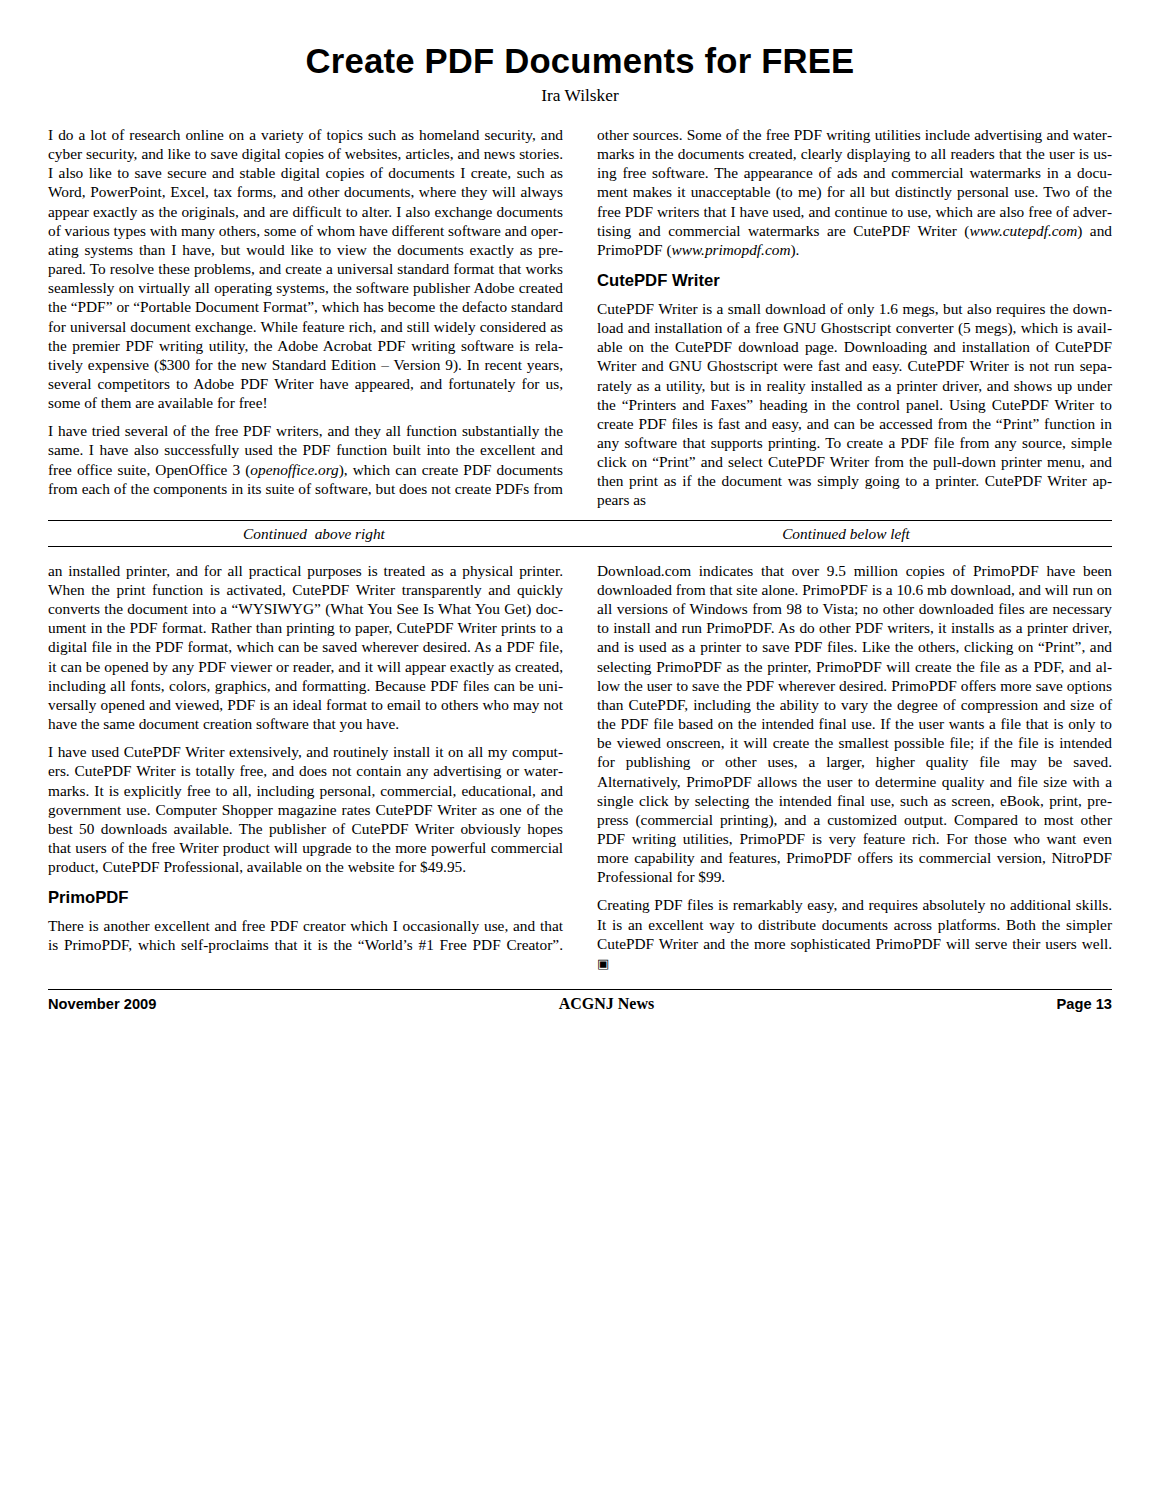Create PDF Documents for FREE
Ira Wilsker
I do a lot of research online on a variety of topics such as homeland security, and cyber security, and like to save digital copies of websites, articles, and news stories. I also like to save secure and stable digital copies of documents I create, such as Word, PowerPoint, Excel, tax forms, and other documents, where they will always appear exactly as the originals, and are difficult to alter. I also exchange documents of various types with many others, some of whom have different software and operating systems than I have, but would like to view the documents exactly as prepared. To resolve these problems, and create a universal standard format that works seamlessly on virtually all operating systems, the software publisher Adobe created the “PDF” or “Portable Document Format”, which has become the defacto standard for universal document exchange. While feature rich, and still widely considered as the premier PDF writing utility, the Adobe Acrobat PDF writing software is relatively expensive ($300 for the new Standard Edition – Version 9). In recent years, several competitors to Adobe PDF Writer have appeared, and fortunately for us, some of them are available for free!
I have tried several of the free PDF writers, and they all function substantially the same. I have also successfully used the PDF function built into the excellent and free office suite, OpenOffice 3 (openoffice.org), which can create PDF documents from each of the components in its suite of software, but does not create PDFs from other sources. Some of the free PDF writing utilities include advertising and watermarks in the documents created, clearly displaying to all readers that the user is using free software. The appearance of ads and commercial watermarks in a document makes it unacceptable (to me) for all but distinctly personal use. Two of the free PDF writers that I have used, and continue to use, which are also free of advertising and commercial watermarks are CutePDF Writer (www.cutepdf.com) and PrimoPDF (www.primopdf.com).
CutePDF Writer
CutePDF Writer is a small download of only 1.6 megs, but also requires the download and installation of a free GNU Ghostscript converter (5 megs), which is available on the CutePDF download page. Downloading and installation of CutePDF Writer and GNU Ghostscript were fast and easy. CutePDF Writer is not run separately as a utility, but is in reality installed as a printer driver, and shows up under the “Printers and Faxes” heading in the control panel. Using CutePDF Writer to create PDF files is fast and easy, and can be accessed from the “Print” function in any software that supports printing. To create a PDF file from any source, simple click on “Print” and select CutePDF Writer from the pull-down printer menu, and then print as if the document was simply going to a printer. CutePDF Writer appears as
Continued above right Continued below left
an installed printer, and for all practical purposes is treated as a physical printer. When the print function is activated, CutePDF Writer transparently and quickly converts the document into a “WYSIWYG” (What You See Is What You Get) document in the PDF format. Rather than printing to paper, CutePDF Writer prints to a digital file in the PDF format, which can be saved wherever desired. As a PDF file, it can be opened by any PDF viewer or reader, and it will appear exactly as created, including all fonts, colors, graphics, and formatting. Because PDF files can be universally opened and viewed, PDF is an ideal format to email to others who may not have the same document creation software that you have.
I have used CutePDF Writer extensively, and routinely install it on all my computers. CutePDF Writer is totally free, and does not contain any advertising or watermarks. It is explicitly free to all, including personal, commercial, educational, and government use. Computer Shopper magazine rates CutePDF Writer as one of the best 50 downloads available. The publisher of CutePDF Writer obviously hopes that users of the free Writer product will upgrade to the more powerful commercial product, CutePDF Professional, available on the website for $49.95.
PrimoPDF
There is another excellent and free PDF creator which I occasionally use, and that is PrimoPDF, which self-proclaims that it is the “World’s #1 Free PDF Creator”. Download.com indicates that over 9.5 million copies of PrimoPDF have been downloaded from that site alone. PrimoPDF is a 10.6 mb download, and will run on all versions of Windows from 98 to Vista; no other downloaded files are necessary to install and run PrimoPDF. As do other PDF writers, it installs as a printer driver, and is used as a printer to save PDF files. Like the others, clicking on “Print”, and selecting PrimoPDF as the printer, PrimoPDF will create the file as a PDF, and allow the user to save the PDF wherever desired. PrimoPDF offers more save options than CutePDF, including the ability to vary the degree of compression and size of the PDF file based on the intended final use. If the user wants a file that is only to be viewed onscreen, it will create the smallest possible file; if the file is intended for publishing or other uses, a larger, higher quality file may be saved. Alternatively, PrimoPDF allows the user to determine quality and file size with a single click by selecting the intended final use, such as screen, eBook, print, prepress (commercial printing), and a customized output. Compared to most other PDF writing utilities, PrimoPDF is very feature rich. For those who want even more capability and features, PrimoPDF offers its commercial version, NitroPDF Professional for $99.
Creating PDF files is remarkably easy, and requires absolutely no additional skills. It is an excellent way to distribute documents across platforms. Both the simpler CutePDF Writer and the more sophisticated PrimoPDF will serve their users well. ▣
November 2009
ACGNJ News
Page 13